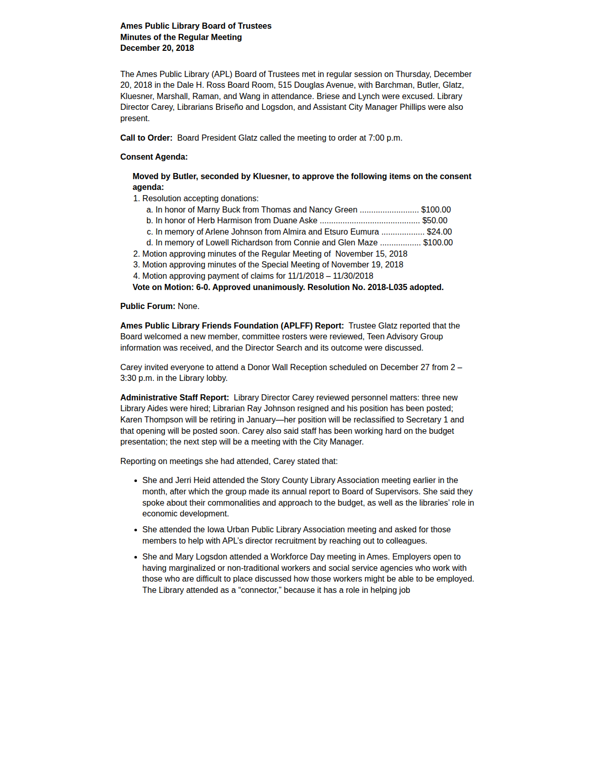Ames Public Library Board of Trustees
Minutes of the Regular Meeting
December 20, 2018
The Ames Public Library (APL) Board of Trustees met in regular session on Thursday, December 20, 2018 in the Dale H. Ross Board Room, 515 Douglas Avenue, with Barchman, Butler, Glatz, Kluesner, Marshall, Raman, and Wang in attendance. Briese and Lynch were excused. Library Director Carey, Librarians Briseño and Logsdon, and Assistant City Manager Phillips were also present.
Call to Order: Board President Glatz called the meeting to order at 7:00 p.m.
Consent Agenda:
Moved by Butler, seconded by Kluesner, to approve the following items on the consent agenda:
Resolution accepting donations:
In honor of Marny Buck from Thomas and Nancy Green .......................... $100.00
In honor of Herb Harmison from Duane Aske ............................................ $50.00
In memory of Arlene Johnson from Almira and Etsuro Eumura ................... $24.00
In memory of Lowell Richardson from Connie and Glen Maze .................. $100.00
Motion approving minutes of the Regular Meeting of November 15, 2018
Motion approving minutes of the Special Meeting of November 19, 2018
Motion approving payment of claims for 11/1/2018 – 11/30/2018
Vote on Motion: 6-0. Approved unanimously. Resolution No. 2018-L035 adopted.
Public Forum: None.
Ames Public Library Friends Foundation (APLFF) Report: Trustee Glatz reported that the Board welcomed a new member, committee rosters were reviewed, Teen Advisory Group information was received, and the Director Search and its outcome were discussed.
Carey invited everyone to attend a Donor Wall Reception scheduled on December 27 from 2 – 3:30 p.m. in the Library lobby.
Administrative Staff Report: Library Director Carey reviewed personnel matters: three new Library Aides were hired; Librarian Ray Johnson resigned and his position has been posted; Karen Thompson will be retiring in January—her position will be reclassified to Secretary 1 and that opening will be posted soon. Carey also said staff has been working hard on the budget presentation; the next step will be a meeting with the City Manager.
Reporting on meetings she had attended, Carey stated that:
She and Jerri Heid attended the Story County Library Association meeting earlier in the month, after which the group made its annual report to Board of Supervisors. She said they spoke about their commonalities and approach to the budget, as well as the libraries’ role in economic development.
She attended the Iowa Urban Public Library Association meeting and asked for those members to help with APL’s director recruitment by reaching out to colleagues.
She and Mary Logsdon attended a Workforce Day meeting in Ames. Employers open to having marginalized or non-traditional workers and social service agencies who work with those who are difficult to place discussed how those workers might be able to be employed. The Library attended as a “connector,” because it has a role in helping job